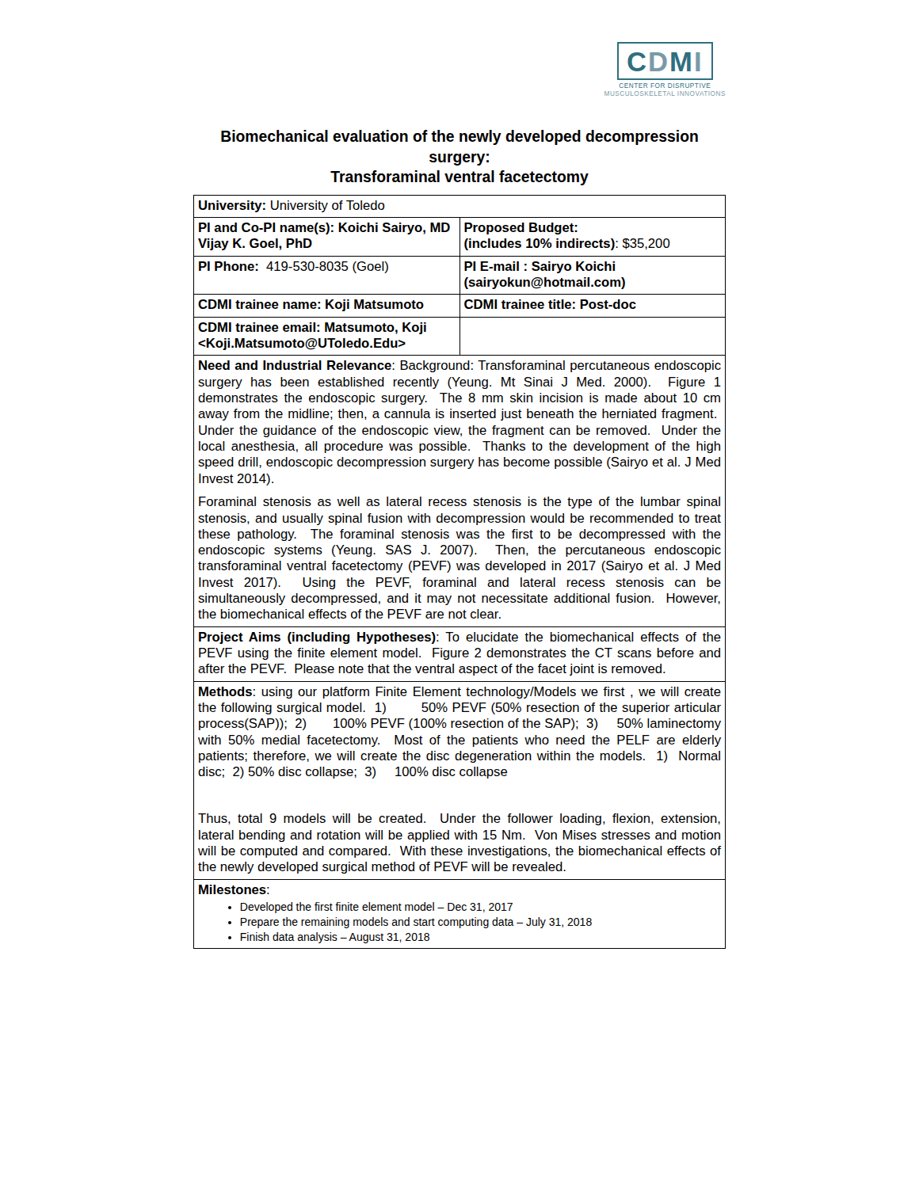CDMI
CENTER FOR DISRUPTIVE
MUSCULOSKELETAL INNOVATIONS
Biomechanical evaluation of the newly developed decompression surgery:
Transforaminal ventral facetectomy
| University: University of Toledo |
| PI and Co-PI name(s): Koichi Sairyo, MD Vijay K. Goel, PhD | Proposed Budget: (includes 10% indirects) : $35,200 |
| PI Phone: 419-530-8035 (Goel) | PI E-mail : Sairyo Koichi (sairyokun@hotmail.com) |
| CDMI trainee name: Koji Matsumoto | CDMI trainee title: Post-doc |
| CDMI trainee email: Matsumoto, Koji <Koji.Matsumoto@UToledo.Edu> | |
| Need and Industrial Relevance : Background: Transforaminal percutaneous endoscopic surgery has been established recently (Yeung. Mt Sinai J Med. 2000). Figure 1 demonstrates the endoscopic surgery. The 8 mm skin incision is made about 10 cm away from the midline; then, a cannula is inserted just beneath the herniated fragment. Under the guidance of the endoscopic view, the fragment can be removed. Under the local anesthesia, all procedure was possible. Thanks to the development of the high speed drill, endoscopic decompression surgery has become possible (Sairyo et al. J Med Invest 2014). Foraminal stenosis as well as lateral recess stenosis is the type of the lumbar spinal stenosis, and usually spinal fusion with decompression would be recommended to treat these pathology. The foraminal stenosis was the first to be decompressed with the endoscopic systems (Yeung. SAS J. 2007). Then, the percutaneous endoscopic transforaminal ventral facetectomy (PEVF) was developed in 2017 (Sairyo et al. J Med Invest 2017). Using the PEVF, foraminal and lateral recess stenosis can be simultaneously decompressed, and it may not necessitate additional fusion. However, the biomechanical effects of the PEVF are not clear. |
| Project Aims (including Hypotheses) : To elucidate the biomechanical effects of the PEVF using the finite element model. Figure 2 demonstrates the CT scans before and after the PEVF. Please note that the ventral aspect of the facet joint is removed. |
| Methods : using our platform Finite Element technology/Models we first , we will create the following surgical model. 1) 50% PEVF (50% resection of the superior articular process(SAP)); 2) 100% PEVF (100% resection of the SAP); 3) 50% laminectomy with 50% medial facetectomy. Most of the patients who need the PELF are elderly patients; therefore, we will create the disc degeneration within the models. 1) Normal disc; 2) 50% disc collapse; 3) 100% disc collapse Thus, total 9 models will be created. Under the follower loading, flexion, extension, lateral bending and rotation will be applied with 15 Nm. Von Mises stresses and motion will be computed and compared. With these investigations, the biomechanical effects of the newly developed surgical method of PEVF will be revealed. |
| Milestones : Developed the first finite element model – Dec 31, 2017 Prepare the remaining models and start computing data – July 31, 2018 Finish data analysis – August 31, 2018 |